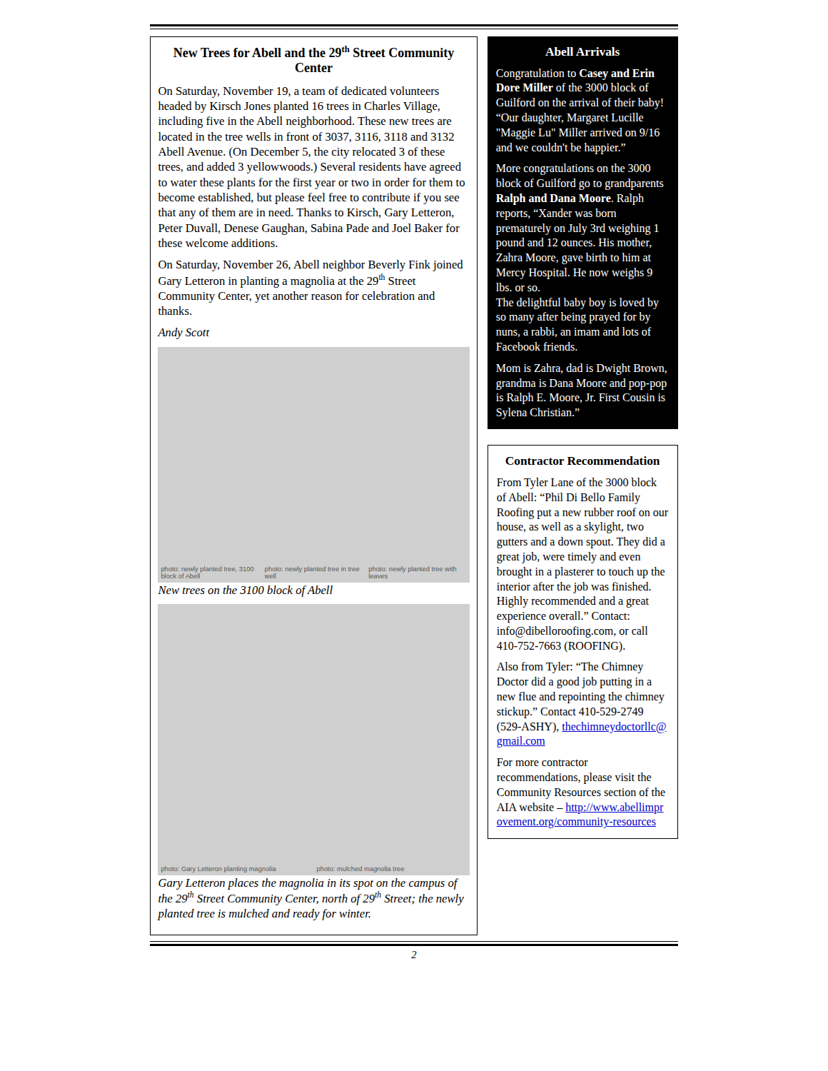New Trees for Abell and the 29th Street Community Center
On Saturday, November 19, a team of dedicated volunteers headed by Kirsch Jones planted 16 trees in Charles Village, including five in the Abell neighborhood. These new trees are located in the tree wells in front of 3037, 3116, 3118 and 3132 Abell Avenue. (On December 5, the city relocated 3 of these trees, and added 3 yellowwoods.) Several residents have agreed to water these plants for the first year or two in order for them to become established, but please feel free to contribute if you see that any of them are in need. Thanks to Kirsch, Gary Letteron, Peter Duvall, Denese Gaughan, Sabina Pade and Joel Baker for these welcome additions.
On Saturday, November 26, Abell neighbor Beverly Fink joined Gary Letteron in planting a magnolia at the 29th Street Community Center, yet another reason for celebration and thanks.
Andy Scott
photo: newly planted tree, 3100 block of Abell
photo: newly planted tree in tree well
photo: newly planted tree with leaves
New trees on the 3100 block of Abell
photo: Gary Letteron planting magnolia
photo: mulched magnolia tree
Gary Letteron places the magnolia in its spot on the campus of the 29th Street Community Center, north of 29th Street; the newly planted tree is mulched and ready for winter.
Abell Arrivals
Congratulation to Casey and Erin Dore Miller of the 3000 block of Guilford on the arrival of their baby! “Our daughter, Margaret Lucille "Maggie Lu" Miller arrived on 9/16 and we couldn't be happier.”
More congratulations on the 3000 block of Guilford go to grandparents Ralph and Dana Moore. Ralph reports, “Xander was born prematurely on July 3rd weighing 1 pound and 12 ounces. His mother, Zahra Moore, gave birth to him at Mercy Hospital. He now weighs 9 lbs. or so.
The delightful baby boy is loved by so many after being prayed for by nuns, a rabbi, an imam and lots of Facebook friends.
Mom is Zahra, dad is Dwight Brown, grandma is Dana Moore and pop-pop is Ralph E. Moore, Jr. First Cousin is Sylena Christian.”
Contractor Recommendation
From Tyler Lane of the 3000 block of Abell: “Phil Di Bello Family Roofing put a new rubber roof on our house, as well as a skylight, two gutters and a down spout. They did a great job, were timely and even brought in a plasterer to touch up the interior after the job was finished. Highly recommended and a great experience overall.” Contact: info@dibelloroofing.com, or call 410-752-7663 (ROOFING).
Also from Tyler: “The Chimney Doctor did a good job putting in a new flue and repointing the chimney stickup.” Contact 410-529-2749 (529-ASHY), thechimneydoctorllc@gmail.com
For more contractor recommendations, please visit the Community Resources section of the AIA website – http://www.abellimprovement.org/community-resources
2